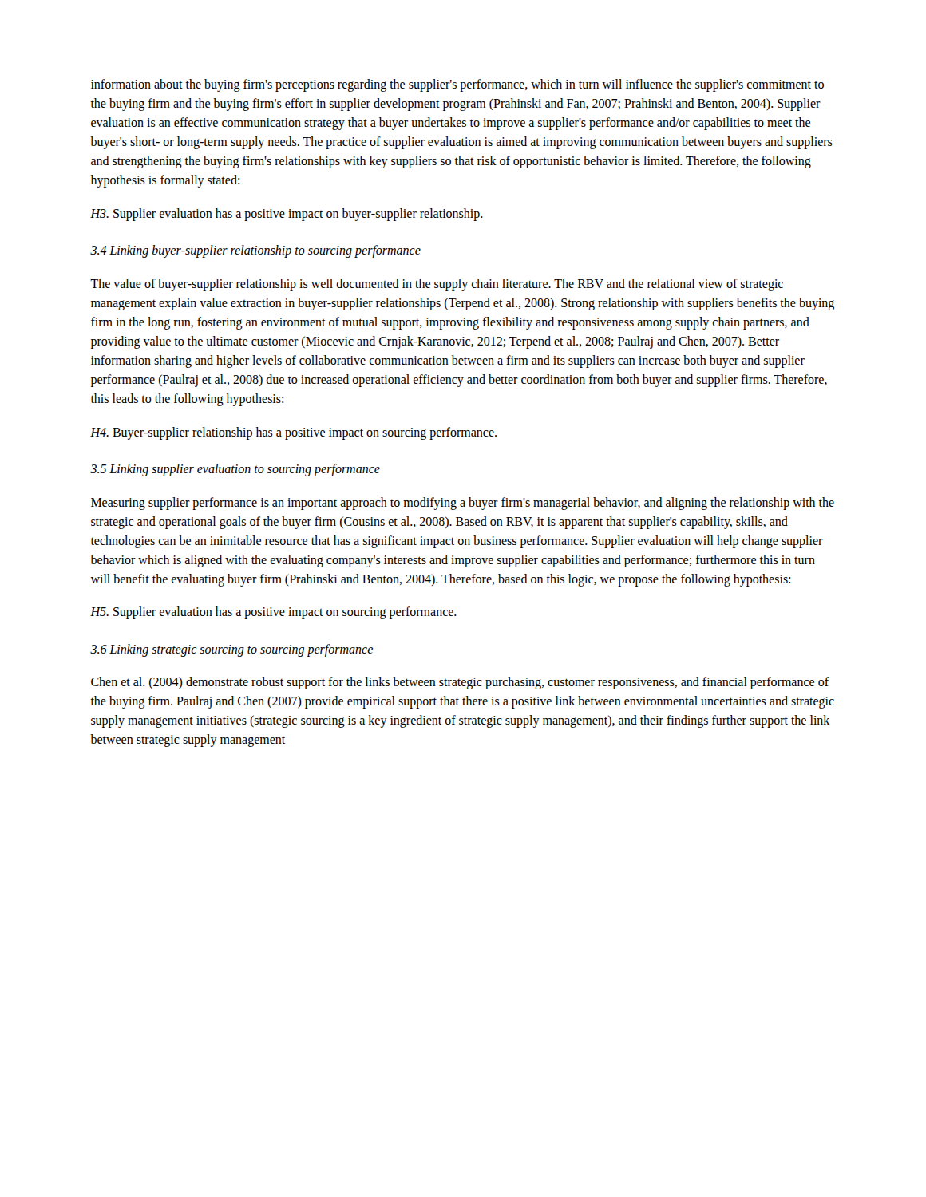information about the buying firm's perceptions regarding the supplier's performance, which in turn will influence the supplier's commitment to the buying firm and the buying firm's effort in supplier development program (Prahinski and Fan, 2007; Prahinski and Benton, 2004). Supplier evaluation is an effective communication strategy that a buyer undertakes to improve a supplier's performance and/or capabilities to meet the buyer's short- or long-term supply needs. The practice of supplier evaluation is aimed at improving communication between buyers and suppliers and strengthening the buying firm's relationships with key suppliers so that risk of opportunistic behavior is limited. Therefore, the following hypothesis is formally stated:
H3. Supplier evaluation has a positive impact on buyer‐supplier relationship.
3.4 Linking buyer‐supplier relationship to sourcing performance
The value of buyer‐supplier relationship is well documented in the supply chain literature. The RBV and the relational view of strategic management explain value extraction in buyer‐supplier relationships (Terpend et al., 2008). Strong relationship with suppliers benefits the buying firm in the long run, fostering an environment of mutual support, improving flexibility and responsiveness among supply chain partners, and providing value to the ultimate customer (Miocevic and Crnjak‐Karanovic, 2012; Terpend et al., 2008; Paulraj and Chen, 2007). Better information sharing and higher levels of collaborative communication between a firm and its suppliers can increase both buyer and supplier performance (Paulraj et al., 2008) due to increased operational efficiency and better coordination from both buyer and supplier firms. Therefore, this leads to the following hypothesis:
H4. Buyer‐supplier relationship has a positive impact on sourcing performance.
3.5 Linking supplier evaluation to sourcing performance
Measuring supplier performance is an important approach to modifying a buyer firm's managerial behavior, and aligning the relationship with the strategic and operational goals of the buyer firm (Cousins et al., 2008). Based on RBV, it is apparent that supplier's capability, skills, and technologies can be an inimitable resource that has a significant impact on business performance. Supplier evaluation will help change supplier behavior which is aligned with the evaluating company's interests and improve supplier capabilities and performance; furthermore this in turn will benefit the evaluating buyer firm (Prahinski and Benton, 2004). Therefore, based on this logic, we propose the following hypothesis:
H5. Supplier evaluation has a positive impact on sourcing performance.
3.6 Linking strategic sourcing to sourcing performance
Chen et al. (2004) demonstrate robust support for the links between strategic purchasing, customer responsiveness, and financial performance of the buying firm. Paulraj and Chen (2007) provide empirical support that there is a positive link between environmental uncertainties and strategic supply management initiatives (strategic sourcing is a key ingredient of strategic supply management), and their findings further support the link between strategic supply management